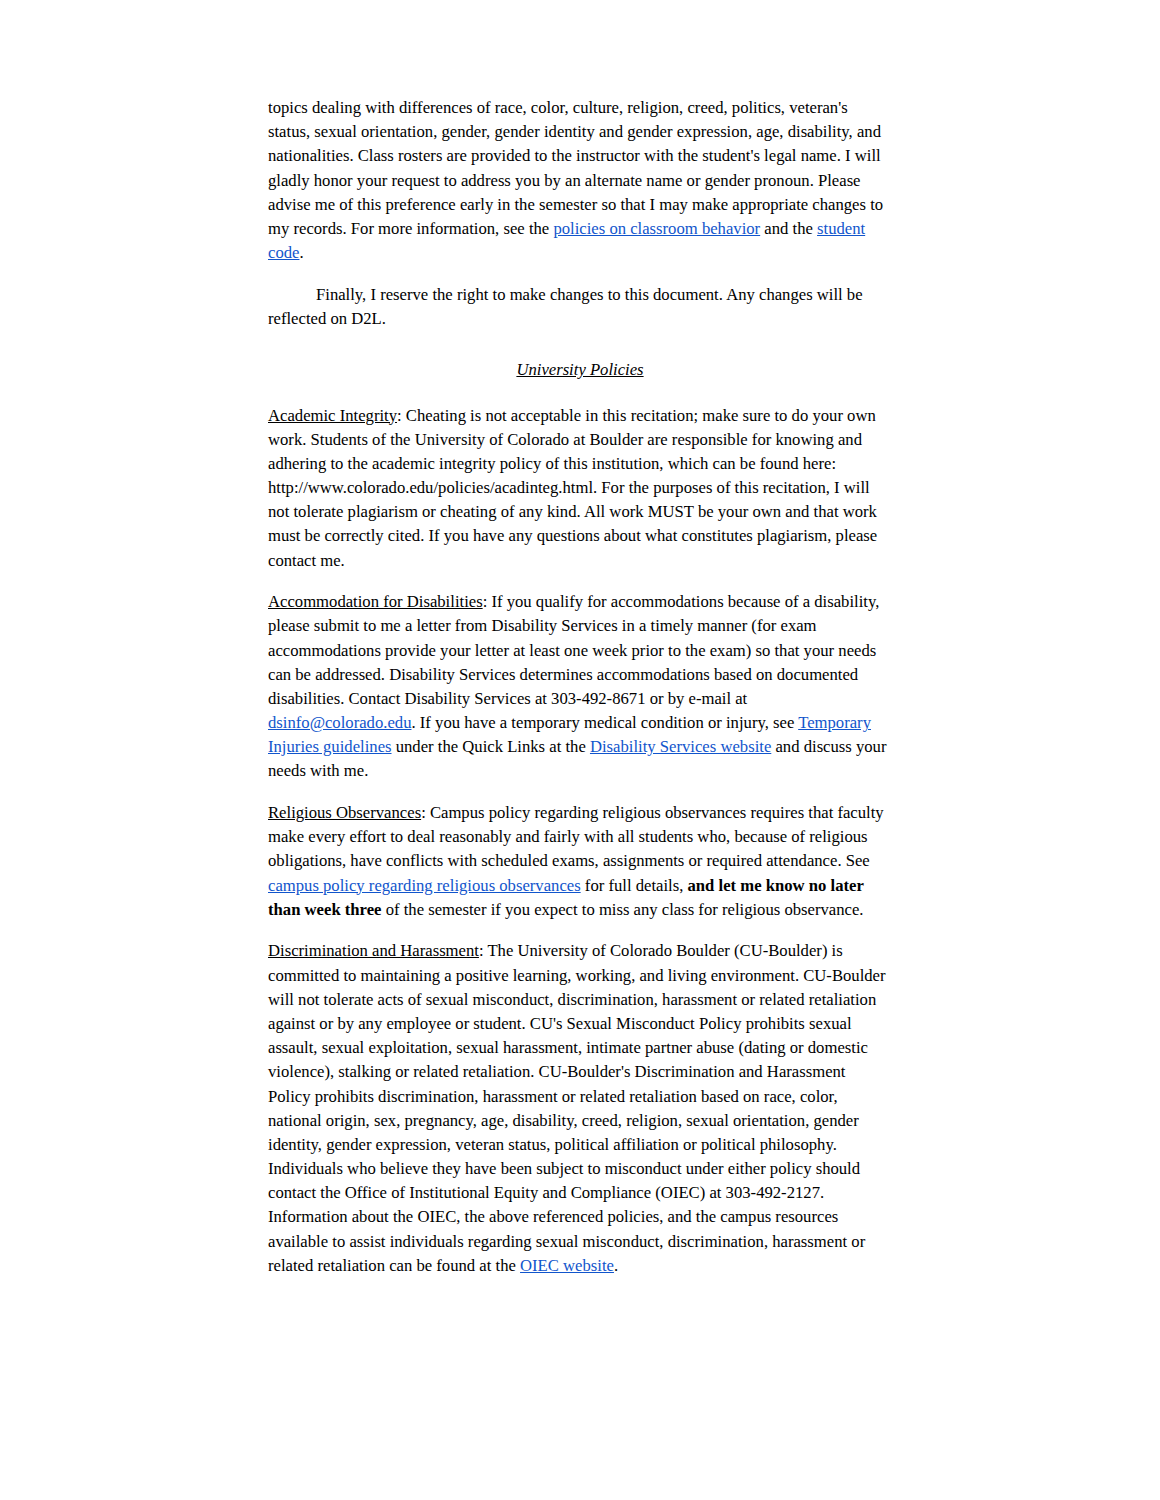topics dealing with differences of race, color, culture, religion, creed, politics, veteran's status, sexual orientation, gender, gender identity and gender expression, age, disability, and nationalities. Class rosters are provided to the instructor with the student's legal name. I will gladly honor your request to address you by an alternate name or gender pronoun. Please advise me of this preference early in the semester so that I may make appropriate changes to my records. For more information, see the policies on classroom behavior and the student code.
Finally, I reserve the right to make changes to this document. Any changes will be reflected on D2L.
University Policies
Academic Integrity: Cheating is not acceptable in this recitation; make sure to do your own work. Students of the University of Colorado at Boulder are responsible for knowing and adhering to the academic integrity policy of this institution, which can be found here: http://www.colorado.edu/policies/acadinteg.html. For the purposes of this recitation, I will not tolerate plagiarism or cheating of any kind. All work MUST be your own and that work must be correctly cited. If you have any questions about what constitutes plagiarism, please contact me.
Accommodation for Disabilities: If you qualify for accommodations because of a disability, please submit to me a letter from Disability Services in a timely manner (for exam accommodations provide your letter at least one week prior to the exam) so that your needs can be addressed. Disability Services determines accommodations based on documented disabilities. Contact Disability Services at 303-492-8671 or by e-mail at dsinfo@colorado.edu. If you have a temporary medical condition or injury, see Temporary Injuries guidelines under the Quick Links at the Disability Services website and discuss your needs with me.
Religious Observances: Campus policy regarding religious observances requires that faculty make every effort to deal reasonably and fairly with all students who, because of religious obligations, have conflicts with scheduled exams, assignments or required attendance. See campus policy regarding religious observances for full details, and let me know no later than week three of the semester if you expect to miss any class for religious observance.
Discrimination and Harassment: The University of Colorado Boulder (CU-Boulder) is committed to maintaining a positive learning, working, and living environment. CU-Boulder will not tolerate acts of sexual misconduct, discrimination, harassment or related retaliation against or by any employee or student. CU's Sexual Misconduct Policy prohibits sexual assault, sexual exploitation, sexual harassment, intimate partner abuse (dating or domestic violence), stalking or related retaliation. CU-Boulder's Discrimination and Harassment Policy prohibits discrimination, harassment or related retaliation based on race, color, national origin, sex, pregnancy, age, disability, creed, religion, sexual orientation, gender identity, gender expression, veteran status, political affiliation or political philosophy. Individuals who believe they have been subject to misconduct under either policy should contact the Office of Institutional Equity and Compliance (OIEC) at 303-492-2127. Information about the OIEC, the above referenced policies, and the campus resources available to assist individuals regarding sexual misconduct, discrimination, harassment or related retaliation can be found at the OIEC website.